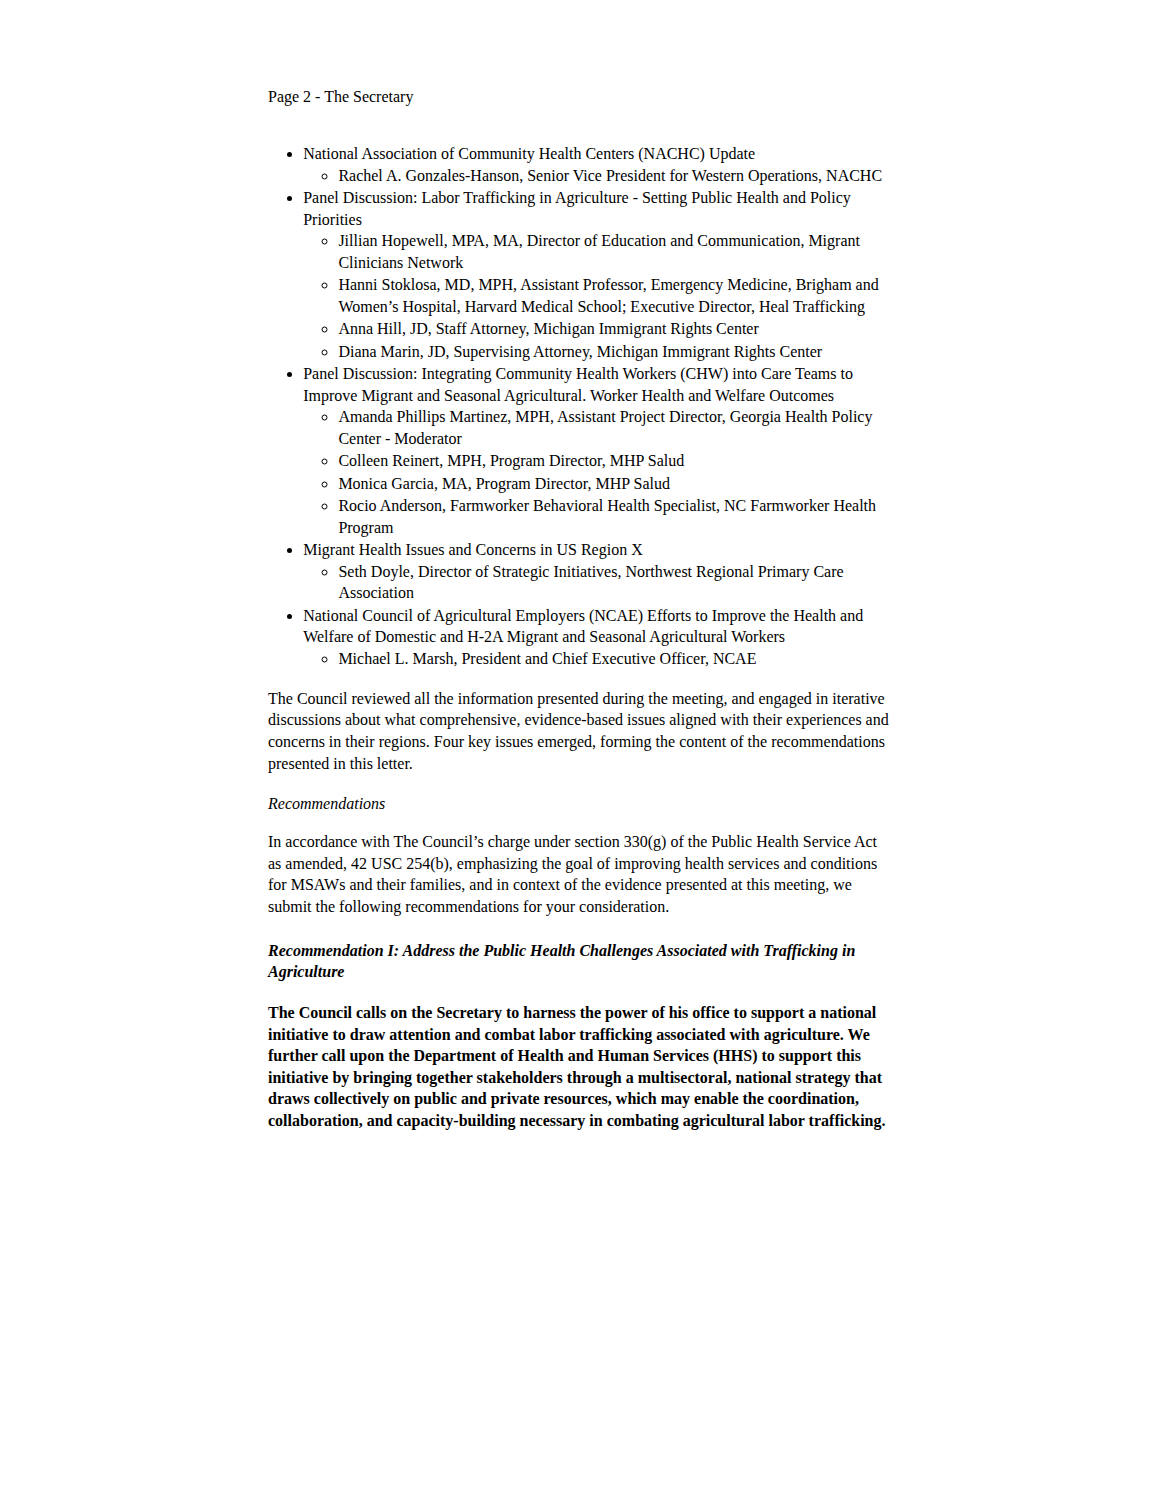Page 2 - The Secretary
National Association of Community Health Centers (NACHC) Update
Rachel A. Gonzales-Hanson, Senior Vice President for Western Operations, NACHC
Panel Discussion: Labor Trafficking in Agriculture - Setting Public Health and Policy Priorities
Jillian Hopewell, MPA, MA, Director of Education and Communication, Migrant Clinicians Network
Hanni Stoklosa, MD, MPH, Assistant Professor, Emergency Medicine, Brigham and Women’s Hospital, Harvard Medical School; Executive Director, Heal Trafficking
Anna Hill, JD, Staff Attorney, Michigan Immigrant Rights Center
Diana Marin, JD, Supervising Attorney, Michigan Immigrant Rights Center
Panel Discussion: Integrating Community Health Workers (CHW) into Care Teams to Improve Migrant and Seasonal Agricultural. Worker Health and Welfare Outcomes
Amanda Phillips Martinez, MPH, Assistant Project Director, Georgia Health Policy Center - Moderator
Colleen Reinert, MPH, Program Director, MHP Salud
Monica Garcia, MA, Program Director, MHP Salud
Rocio Anderson, Farmworker Behavioral Health Specialist, NC Farmworker Health Program
Migrant Health Issues and Concerns in US Region X
Seth Doyle, Director of Strategic Initiatives, Northwest Regional Primary Care Association
National Council of Agricultural Employers (NCAE) Efforts to Improve the Health and Welfare of Domestic and H-2A Migrant and Seasonal Agricultural Workers
Michael L. Marsh, President and Chief Executive Officer, NCAE
The Council reviewed all the information presented during the meeting, and engaged in iterative discussions about what comprehensive, evidence-based issues aligned with their experiences and concerns in their regions. Four key issues emerged, forming the content of the recommendations presented in this letter.
Recommendations
In accordance with The Council’s charge under section 330(g) of the Public Health Service Act as amended, 42 USC 254(b), emphasizing the goal of improving health services and conditions for MSAWs and their families, and in context of the evidence presented at this meeting, we submit the following recommendations for your consideration.
Recommendation I: Address the Public Health Challenges Associated with Trafficking in Agriculture
The Council calls on the Secretary to harness the power of his office to support a national initiative to draw attention and combat labor trafficking associated with agriculture. We further call upon the Department of Health and Human Services (HHS) to support this initiative by bringing together stakeholders through a multisectoral, national strategy that draws collectively on public and private resources, which may enable the coordination, collaboration, and capacity-building necessary in combating agricultural labor trafficking.